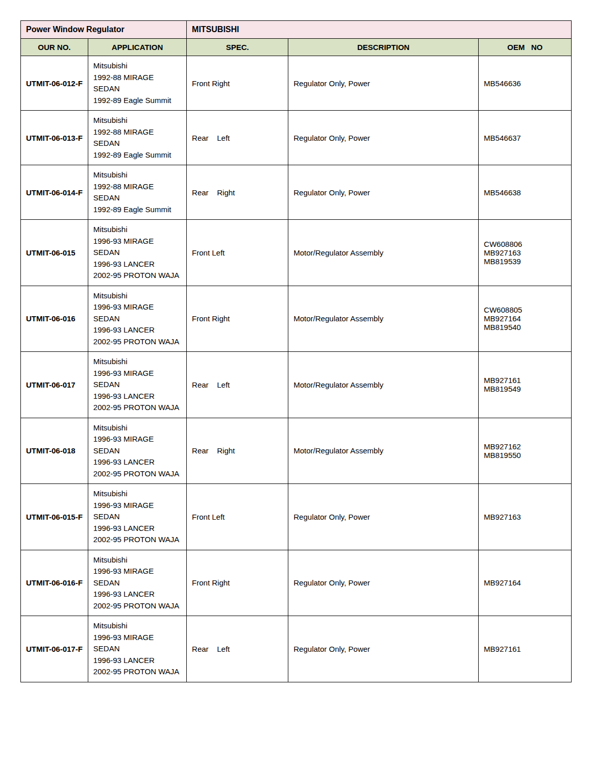| Power Window Regulator | MITSUBISHI |
| --- | --- |
| OUR NO. | APPLICATION | SPEC. | DESCRIPTION | OEM NO |
| UTMIT-06-012-F | Mitsubishi 1992-88 MIRAGE SEDAN 1992-89 Eagle Summit | Front Right | Regulator Only, Power | MB546636 |
| UTMIT-06-013-F | Mitsubishi 1992-88 MIRAGE SEDAN 1992-89 Eagle Summit | Rear Left | Regulator Only, Power | MB546637 |
| UTMIT-06-014-F | Mitsubishi 1992-88 MIRAGE SEDAN 1992-89 Eagle Summit | Rear Right | Regulator Only, Power | MB546638 |
| UTMIT-06-015 | Mitsubishi 1996-93 MIRAGE SEDAN 1996-93 LANCER 2002-95 PROTON WAJA | Front Left | Motor/Regulator Assembly | CW608806 MB927163 MB819539 |
| UTMIT-06-016 | Mitsubishi 1996-93 MIRAGE SEDAN 1996-93 LANCER 2002-95 PROTON WAJA | Front Right | Motor/Regulator Assembly | CW608805 MB927164 MB819540 |
| UTMIT-06-017 | Mitsubishi 1996-93 MIRAGE SEDAN 1996-93 LANCER 2002-95 PROTON WAJA | Rear Left | Motor/Regulator Assembly | MB927161 MB819549 |
| UTMIT-06-018 | Mitsubishi 1996-93 MIRAGE SEDAN 1996-93 LANCER 2002-95 PROTON WAJA | Rear Right | Motor/Regulator Assembly | MB927162 MB819550 |
| UTMIT-06-015-F | Mitsubishi 1996-93 MIRAGE SEDAN 1996-93 LANCER 2002-95 PROTON WAJA | Front Left | Regulator Only, Power | MB927163 |
| UTMIT-06-016-F | Mitsubishi 1996-93 MIRAGE SEDAN 1996-93 LANCER 2002-95 PROTON WAJA | Front Right | Regulator Only, Power | MB927164 |
| UTMIT-06-017-F | Mitsubishi 1996-93 MIRAGE SEDAN 1996-93 LANCER 2002-95 PROTON WAJA | Rear Left | Regulator Only, Power | MB927161 |